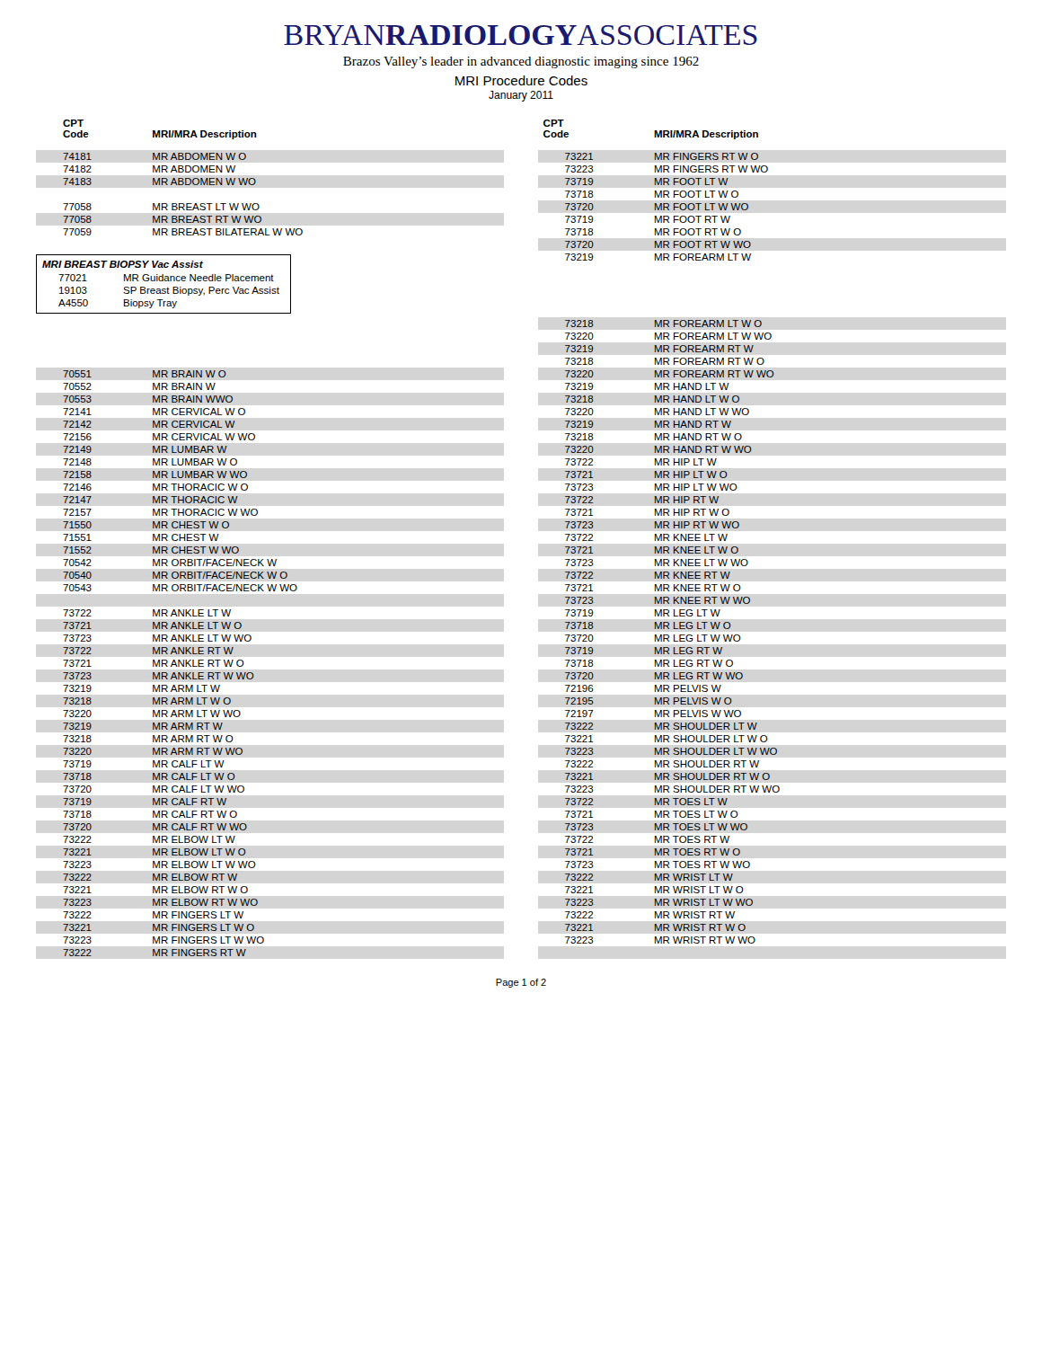BRYANRADIOLOGYASSOCIATES
Brazos Valley’s leader in advanced diagnostic imaging since 1962
MRI Procedure Codes
January 2011
| CPT | | | CPT | |
| --- | --- | --- | --- | --- |
| Code | MRI/MRA Description | | Code | MRI/MRA Description |
| 74181 | MR ABDOMEN W O | | 73221 | MR FINGERS RT W O |
| 74182 | MR ABDOMEN W | | 73223 | MR FINGERS RT W WO |
| 74183 | MR ABDOMEN W WO | | 73719 | MR FOOT LT W |
| | | | 73718 | MR FOOT LT W O |
| 77058 | MR BREAST LT W WO | | 73720 | MR FOOT LT W WO |
| 77058 | MR BREAST RT W WO | | 73719 | MR FOOT RT W |
| 77059 | MR BREAST BILATERAL W WO | | 73718 | MR FOOT RT W O |
| | | | 73720 | MR FOOT RT W WO |
| MRI BREAST BIOPSY Vac Assist / 77021 / MR Guidance Needle Placement / / 19103 / SP Breast Biopsy, Perc Vac Assist / / A4550 / Biopsy Tray / | | 73219 | MR FOREARM LT W |
| | | | 73218 | MR FOREARM LT W O |
| | | | 73220 | MR FOREARM LT W WO |
| | | | 73219 | MR FOREARM RT W |
| | | | 73218 | MR FOREARM RT W O |
| 70551 | MR BRAIN W O | | 73220 | MR FOREARM RT W WO |
| 70552 | MR BRAIN W | | 73219 | MR HAND LT W |
| 70553 | MR BRAIN WWO | | 73218 | MR HAND LT W O |
| 72141 | MR CERVICAL W O | | 73220 | MR HAND LT W WO |
| 72142 | MR CERVICAL W | | 73219 | MR HAND RT W |
| 72156 | MR CERVICAL W WO | | 73218 | MR HAND RT W O |
| 72149 | MR LUMBAR W | | 73220 | MR HAND RT W WO |
| 72148 | MR LUMBAR W O | | 73722 | MR HIP LT W |
| 72158 | MR LUMBAR W WO | | 73721 | MR HIP LT W O |
| 72146 | MR THORACIC W O | | 73723 | MR HIP LT W WO |
| 72147 | MR THORACIC W | | 73722 | MR HIP RT W |
| 72157 | MR THORACIC W WO | | 73721 | MR HIP RT W O |
| 71550 | MR CHEST W O | | 73723 | MR HIP RT W WO |
| 71551 | MR CHEST W | | 73722 | MR KNEE LT W |
| 71552 | MR CHEST W WO | | 73721 | MR KNEE LT W O |
| 70542 | MR ORBIT/FACE/NECK W | | 73723 | MR KNEE LT W WO |
| 70540 | MR ORBIT/FACE/NECK W O | | 73722 | MR KNEE RT W |
| 70543 | MR ORBIT/FACE/NECK W WO | | 73721 | MR KNEE RT W O |
| | | | 73723 | MR KNEE RT W WO |
| 73722 | MR ANKLE LT W | | 73719 | MR LEG LT W |
| 73721 | MR ANKLE LT W O | | 73718 | MR LEG LT W O |
| 73723 | MR ANKLE LT W WO | | 73720 | MR LEG LT W WO |
| 73722 | MR ANKLE RT W | | 73719 | MR LEG RT W |
| 73721 | MR ANKLE RT W O | | 73718 | MR LEG RT W O |
| 73723 | MR ANKLE RT W WO | | 73720 | MR LEG RT W WO |
| 73219 | MR ARM LT W | | 72196 | MR PELVIS W |
| 73218 | MR ARM LT W O | | 72195 | MR PELVIS W O |
| 73220 | MR ARM LT W WO | | 72197 | MR PELVIS W WO |
| 73219 | MR ARM RT W | | 73222 | MR SHOULDER LT W |
| 73218 | MR ARM RT W O | | 73221 | MR SHOULDER LT W O |
| 73220 | MR ARM RT W WO | | 73223 | MR SHOULDER LT W WO |
| 73719 | MR CALF LT W | | 73222 | MR SHOULDER RT W |
| 73718 | MR CALF LT W O | | 73221 | MR SHOULDER RT W O |
| 73720 | MR CALF LT W WO | | 73223 | MR SHOULDER RT W WO |
| 73719 | MR CALF RT W | | 73722 | MR TOES LT W |
| 73718 | MR CALF RT W O | | 73721 | MR TOES LT W O |
| 73720 | MR CALF RT W WO | | 73723 | MR TOES LT W WO |
| 73222 | MR ELBOW LT W | | 73722 | MR TOES RT W |
| 73221 | MR ELBOW LT W O | | 73721 | MR TOES RT W O |
| 73223 | MR ELBOW LT W WO | | 73723 | MR TOES RT W WO |
| 73222 | MR ELBOW RT W | | 73222 | MR WRIST LT W |
| 73221 | MR ELBOW RT W O | | 73221 | MR WRIST LT W O |
| 73223 | MR ELBOW RT W WO | | 73223 | MR WRIST LT W WO |
| 73222 | MR FINGERS LT W | | 73222 | MR WRIST RT W |
| 73221 | MR FINGERS LT W O | | 73221 | MR WRIST RT W O |
| 73223 | MR FINGERS LT W WO | | 73223 | MR WRIST RT W WO |
| 73222 | MR FINGERS RT W | | | |
Page 1 of 2